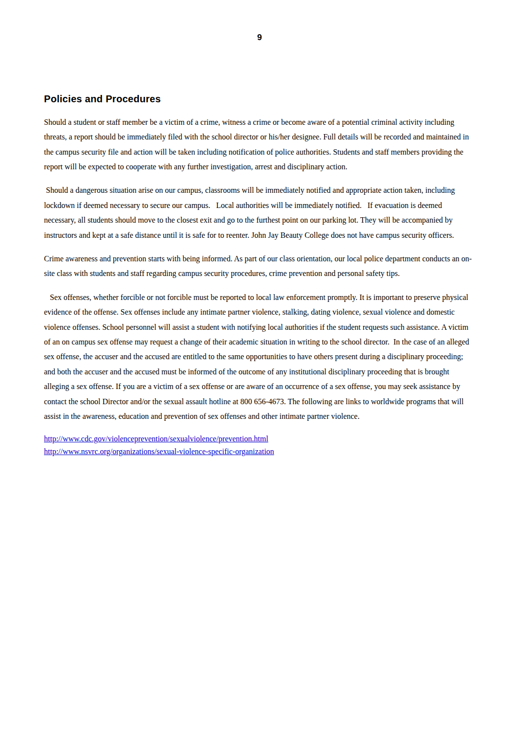9
Policies and Procedures
Should a student or staff member be a victim of a crime, witness a crime or become aware of a potential criminal activity including threats, a report should be immediately filed with the school director or his/her designee. Full details will be recorded and maintained in the campus security file and action will be taken including notification of police authorities. Students and staff members providing the report will be expected to cooperate with any further investigation, arrest and disciplinary action.
Should a dangerous situation arise on our campus, classrooms will be immediately notified and appropriate action taken, including lockdown if deemed necessary to secure our campus. Local authorities will be immediately notified. If evacuation is deemed necessary, all students should move to the closest exit and go to the furthest point on our parking lot. They will be accompanied by instructors and kept at a safe distance until it is safe for to reenter. John Jay Beauty College does not have campus security officers.
Crime awareness and prevention starts with being informed. As part of our class orientation, our local police department conducts an on-site class with students and staff regarding campus security procedures, crime prevention and personal safety tips.
Sex offenses, whether forcible or not forcible must be reported to local law enforcement promptly. It is important to preserve physical evidence of the offense. Sex offenses include any intimate partner violence, stalking, dating violence, sexual violence and domestic violence offenses. School personnel will assist a student with notifying local authorities if the student requests such assistance. A victim of an on campus sex offense may request a change of their academic situation in writing to the school director. In the case of an alleged sex offense, the accuser and the accused are entitled to the same opportunities to have others present during a disciplinary proceeding; and both the accuser and the accused must be informed of the outcome of any institutional disciplinary proceeding that is brought alleging a sex offense. If you are a victim of a sex offense or are aware of an occurrence of a sex offense, you may seek assistance by contact the school Director and/or the sexual assault hotline at 800 656-4673. The following are links to worldwide programs that will assist in the awareness, education and prevention of sex offenses and other intimate partner violence.
http://www.cdc.gov/violenceprevention/sexualviolence/prevention.html
http://www.nsvrc.org/organizations/sexual-violence-specific-organization